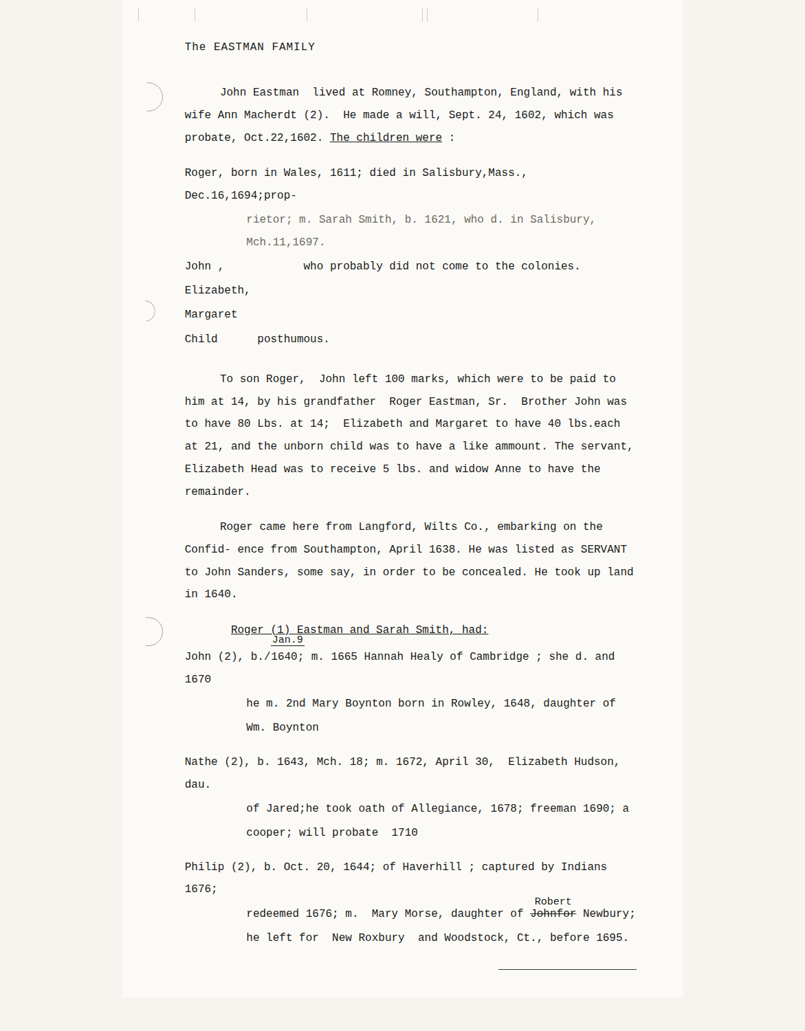The EASTMAN FAMILY
John Eastman lived at Romney, Southampton, England, with his wife Ann Macherdt (2). He made a will, Sept. 24, 1602, which was probate, Oct.22,1602. The children were :
Roger, born in Wales, 1611; died in Salisbury,Mass., Dec.16,1694;prop-
rietor; m. Sarah Smith, b. 1621, who d. in Salisbury, Mch.11,1697.
John , who probably did not come to the colonies.
Elizabeth,
Margaret
Child posthumous.
To son Roger, John left 100 marks, which were to be paid to him at 14, by his grandfather Roger Eastman, Sr. Brother John was to have 80 Lbs. at 14; Elizabeth and Margaret to have 40 lbs.each at 21, and the unborn child was to have a like ammount. The servant, Elizabeth Head was to receive 5 lbs. and widow Anne to have the remainder.
Roger came here from Langford, Wilts Co., embarking on the Confid- ence from Southampton, April 1638. He was listed as SERVANT to John Sanders, some say, in order to be concealed. He took up land in 1640.
Roger (1) Eastman and Sarah Smith, had:
John (2), b./Jan.91640; m. 1665 Hannah Healy of Cambridge ; she d. and 1670
he m. 2nd Mary Boynton born in Rowley, 1648, daughter of
Wm. Boynton
Nathe (2), b. 1643, Mch. 18; m. 1672, April 30, Elizabeth Hudson, dau.
of Jared;he took oath of Allegiance, 1678; freeman 1690; a
cooper; will probate 1710
Philip (2), b. Oct. 20, 1644; of Haverhill ; captured by Indians 1676;
redeemed 1676; m. Mary Morse, daughter of Robert Johnfor Newbury;
he left for New Roxbury and Woodstock, Ct., before 1695.